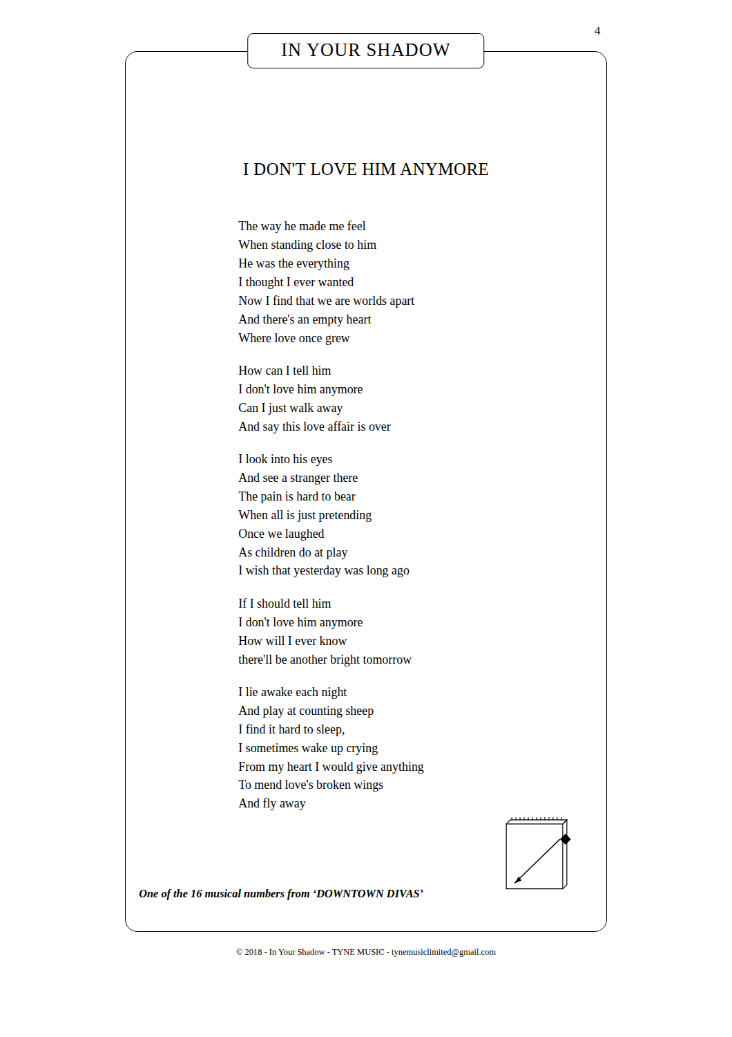4
In Your Shadow
I Don't Love Him Anymore
The way he made me feel
When standing close to him
He was the everything
I thought I ever wanted
Now I find that we are worlds apart
And there's an empty heart
Where love once grew
How can I tell him
I don't love him anymore
Can I just walk away
And say this love affair is over
I look into his eyes
And see a stranger there
The pain is hard to bear
When all is just pretending
Once we laughed
As children do at play
I wish that yesterday was long ago
If I should tell him
I don't love him anymore
How will I ever know
there'll be another bright tomorrow
I lie awake each night
And play at counting sheep
I find it hard to sleep,
I sometimes wake up crying
From my heart I would give anything
To mend love's broken wings
And fly away
One of the 16 musical numbers from ‘DOWNTOWN DIVAS’
© 2018 - In Your Shadow - TYNE MUSIC - tynemusiclimited@gmail.com